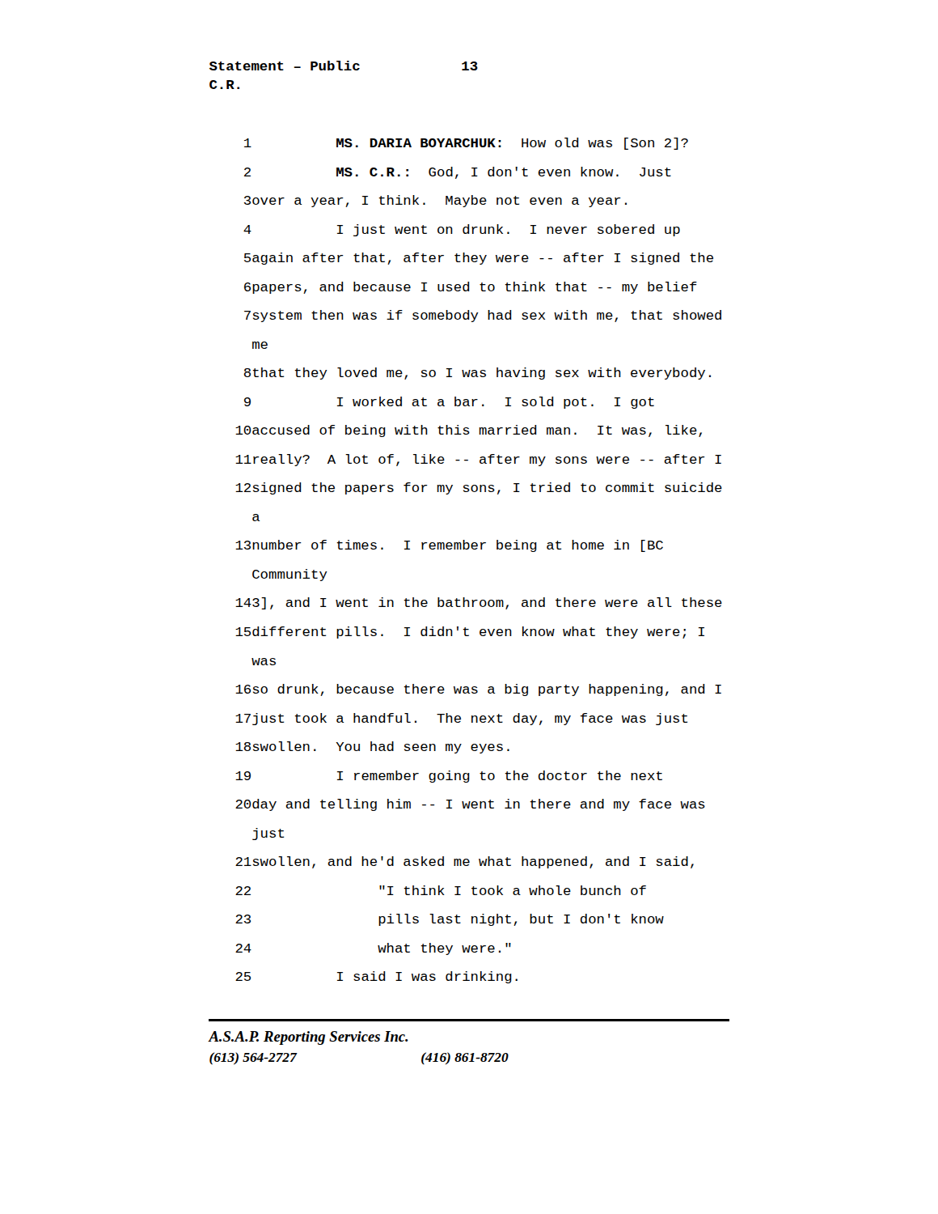Statement – Public 13 C.R.
| 1 | MS. DARIA BOYARCHUK: How old was [Son 2]? |
| 2 | MS. C.R.: God, I don't even know. Just |
| 3 | over a year, I think. Maybe not even a year. |
| 4 | I just went on drunk. I never sobered up |
| 5 | again after that, after they were -- after I signed the |
| 6 | papers, and because I used to think that -- my belief |
| 7 | system then was if somebody had sex with me, that showed me |
| 8 | that they loved me, so I was having sex with everybody. |
| 9 | I worked at a bar. I sold pot. I got |
| 10 | accused of being with this married man. It was, like, |
| 11 | really? A lot of, like -- after my sons were -- after I |
| 12 | signed the papers for my sons, I tried to commit suicide a |
| 13 | number of times. I remember being at home in [BC Community |
| 14 | 3], and I went in the bathroom, and there were all these |
| 15 | different pills. I didn't even know what they were; I was |
| 16 | so drunk, because there was a big party happening, and I |
| 17 | just took a handful. The next day, my face was just |
| 18 | swollen. You had seen my eyes. |
| 19 | I remember going to the doctor the next |
| 20 | day and telling him -- I went in there and my face was just |
| 21 | swollen, and he'd asked me what happened, and I said, |
| 22 | "I think I took a whole bunch of |
| 23 | pills last night, but I don't know |
| 24 | what they were." |
| 25 | I said I was drinking. |
A.S.A.P. Reporting Services Inc.
(613) 564-2727 (416) 861-8720